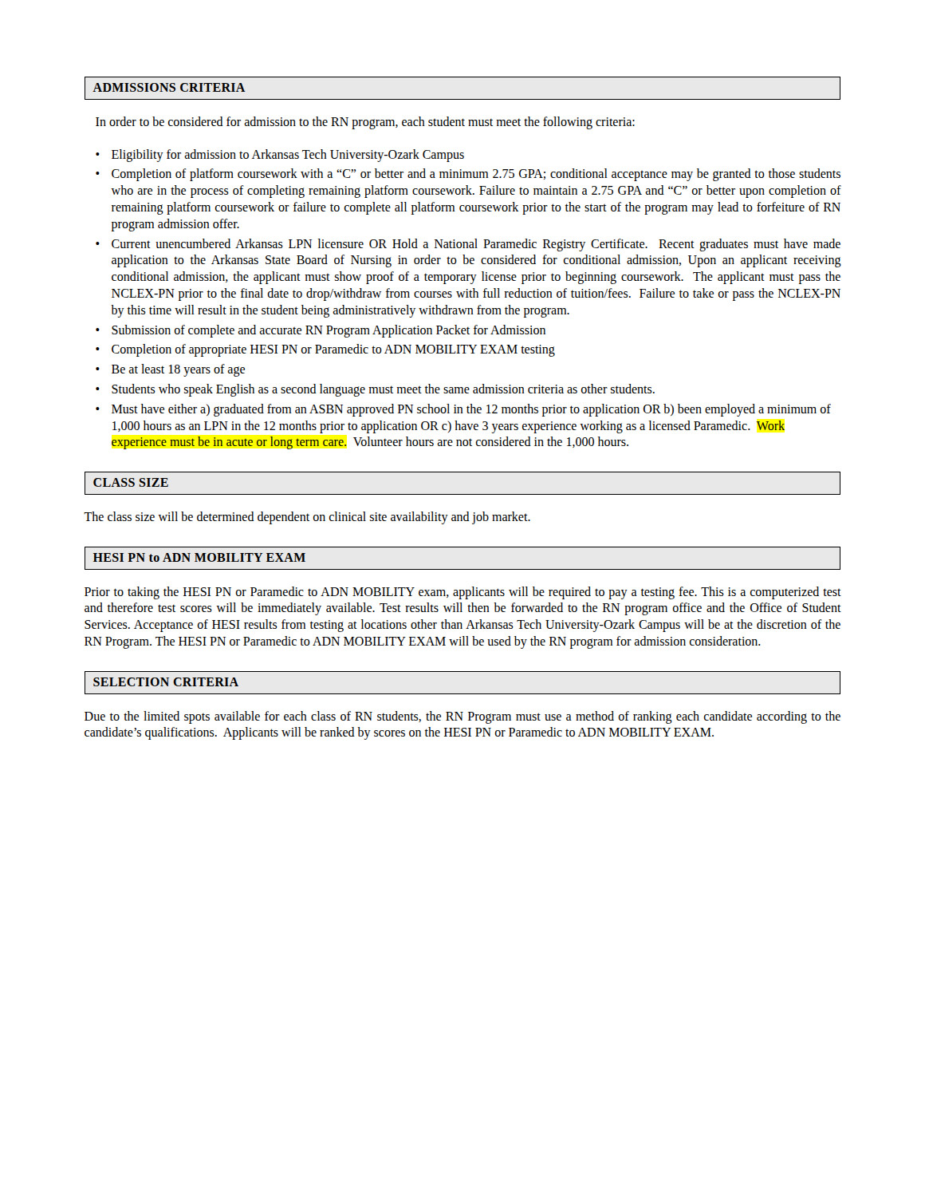ADMISSIONS CRITERIA
In order to be considered for admission to the RN program, each student must meet the following criteria:
Eligibility for admission to Arkansas Tech University-Ozark Campus
Completion of platform coursework with a “C” or better and a minimum 2.75 GPA; conditional acceptance may be granted to those students who are in the process of completing remaining platform coursework. Failure to maintain a 2.75 GPA and “C” or better upon completion of remaining platform coursework or failure to complete all platform coursework prior to the start of the program may lead to forfeiture of RN program admission offer.
Current unencumbered Arkansas LPN licensure OR Hold a National Paramedic Registry Certificate. Recent graduates must have made application to the Arkansas State Board of Nursing in order to be considered for conditional admission, Upon an applicant receiving conditional admission, the applicant must show proof of a temporary license prior to beginning coursework. The applicant must pass the NCLEX-PN prior to the final date to drop/withdraw from courses with full reduction of tuition/fees. Failure to take or pass the NCLEX-PN by this time will result in the student being administratively withdrawn from the program.
Submission of complete and accurate RN Program Application Packet for Admission
Completion of appropriate HESI PN or Paramedic to ADN MOBILITY EXAM testing
Be at least 18 years of age
Students who speak English as a second language must meet the same admission criteria as other students.
Must have either a) graduated from an ASBN approved PN school in the 12 months prior to application OR b) been employed a minimum of 1,000 hours as an LPN in the 12 months prior to application OR c) have 3 years experience working as a licensed Paramedic. Work experience must be in acute or long term care. Volunteer hours are not considered in the 1,000 hours.
CLASS SIZE
The class size will be determined dependent on clinical site availability and job market.
HESI PN to ADN MOBILITY EXAM
Prior to taking the HESI PN or Paramedic to ADN MOBILITY exam, applicants will be required to pay a testing fee. This is a computerized test and therefore test scores will be immediately available. Test results will then be forwarded to the RN program office and the Office of Student Services. Acceptance of HESI results from testing at locations other than Arkansas Tech University-Ozark Campus will be at the discretion of the RN Program. The HESI PN or Paramedic to ADN MOBILITY EXAM will be used by the RN program for admission consideration.
SELECTION CRITERIA
Due to the limited spots available for each class of RN students, the RN Program must use a method of ranking each candidate according to the candidate’s qualifications. Applicants will be ranked by scores on the HESI PN or Paramedic to ADN MOBILITY EXAM.